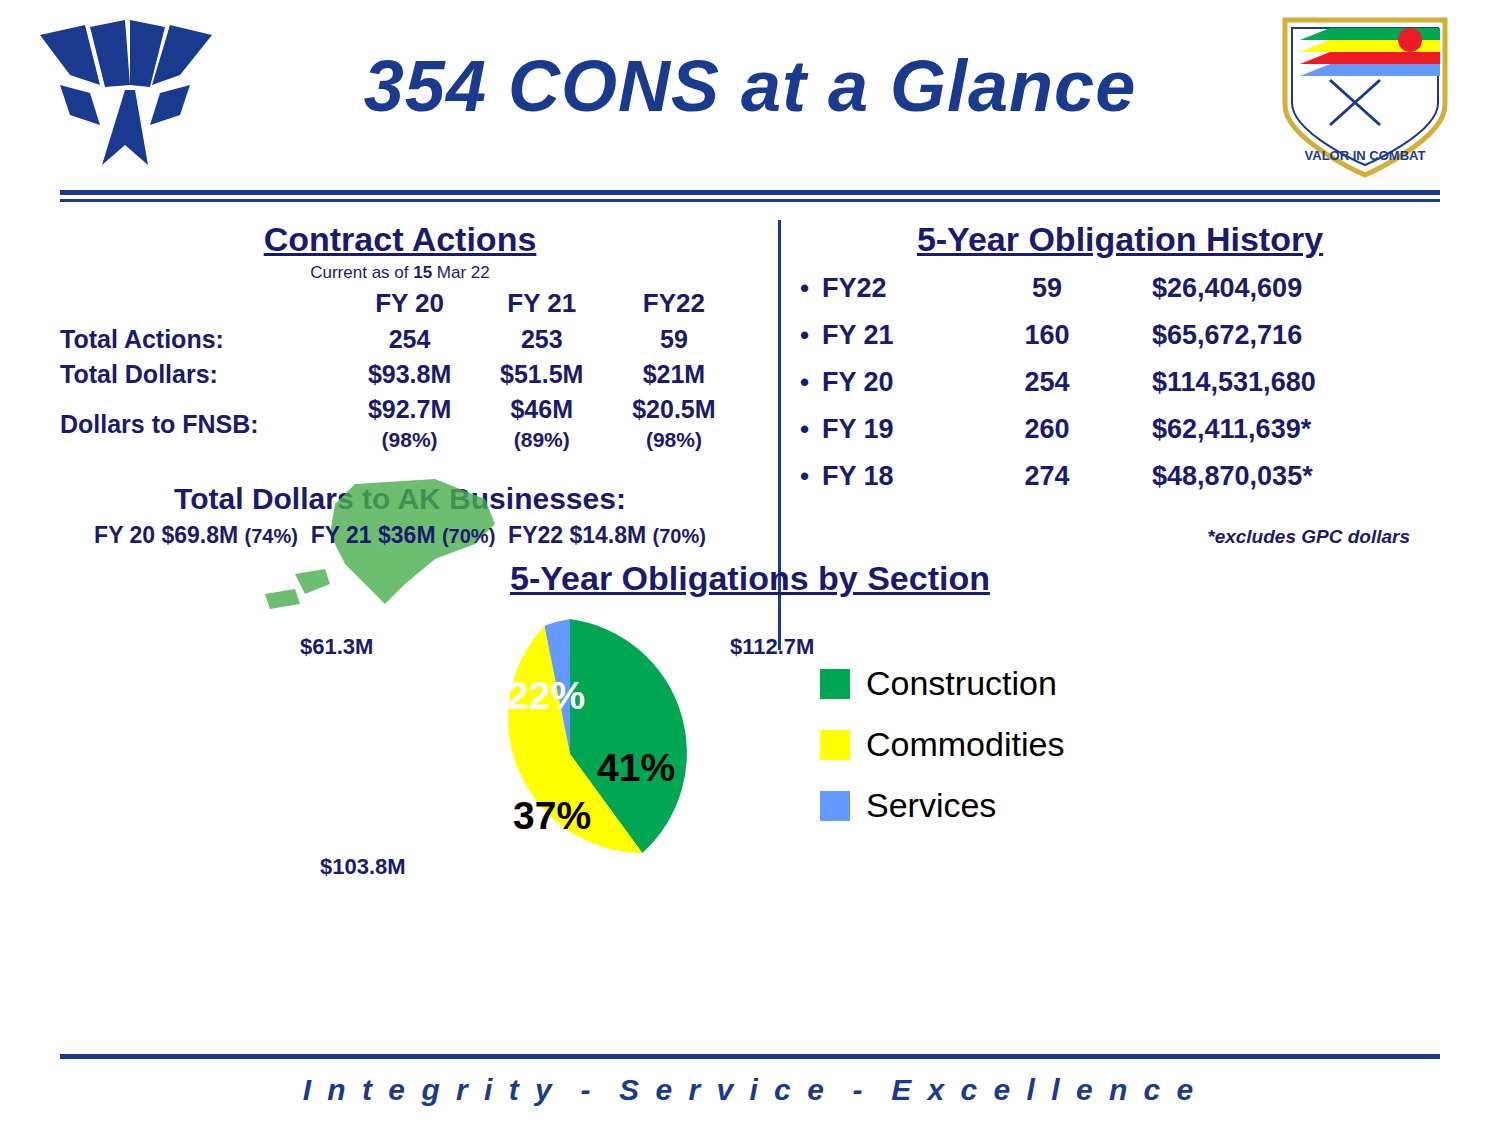354 CONS at a Glance
VALOR IN COMBAT
Contract Actions
Current as of 15 Mar 22
| | FY 20 | FY 21 | FY22 |
| --- | --- | --- | --- |
| Total Actions: | 254 | 253 | 59 |
| Total Dollars: | $93.8M | $51.5M | $21M |
| Dollars to FNSB: | $92.7M (98%) | $46M (89%) | $20.5M (98%) |
Total Dollars to AK Businesses:
FY 20 $69.8M (74%) FY 21 $36M (70%) FY22 $14.8M (70%)
5-Year Obligation History
•FY2259$26,404,609
•FY 21160$65,672,716
•FY 20254$114,531,680
•FY 19260$62,411,639*
•FY 18274$48,870,035*
*excludes GPC dollars
5-Year Obligations by Section
$61.3M
$112.7M
$103.8M
41% 37% 22%
Construction
Commodities
Services
I n t e g r i t y - S e r v i c e - E x c e l l e n c e